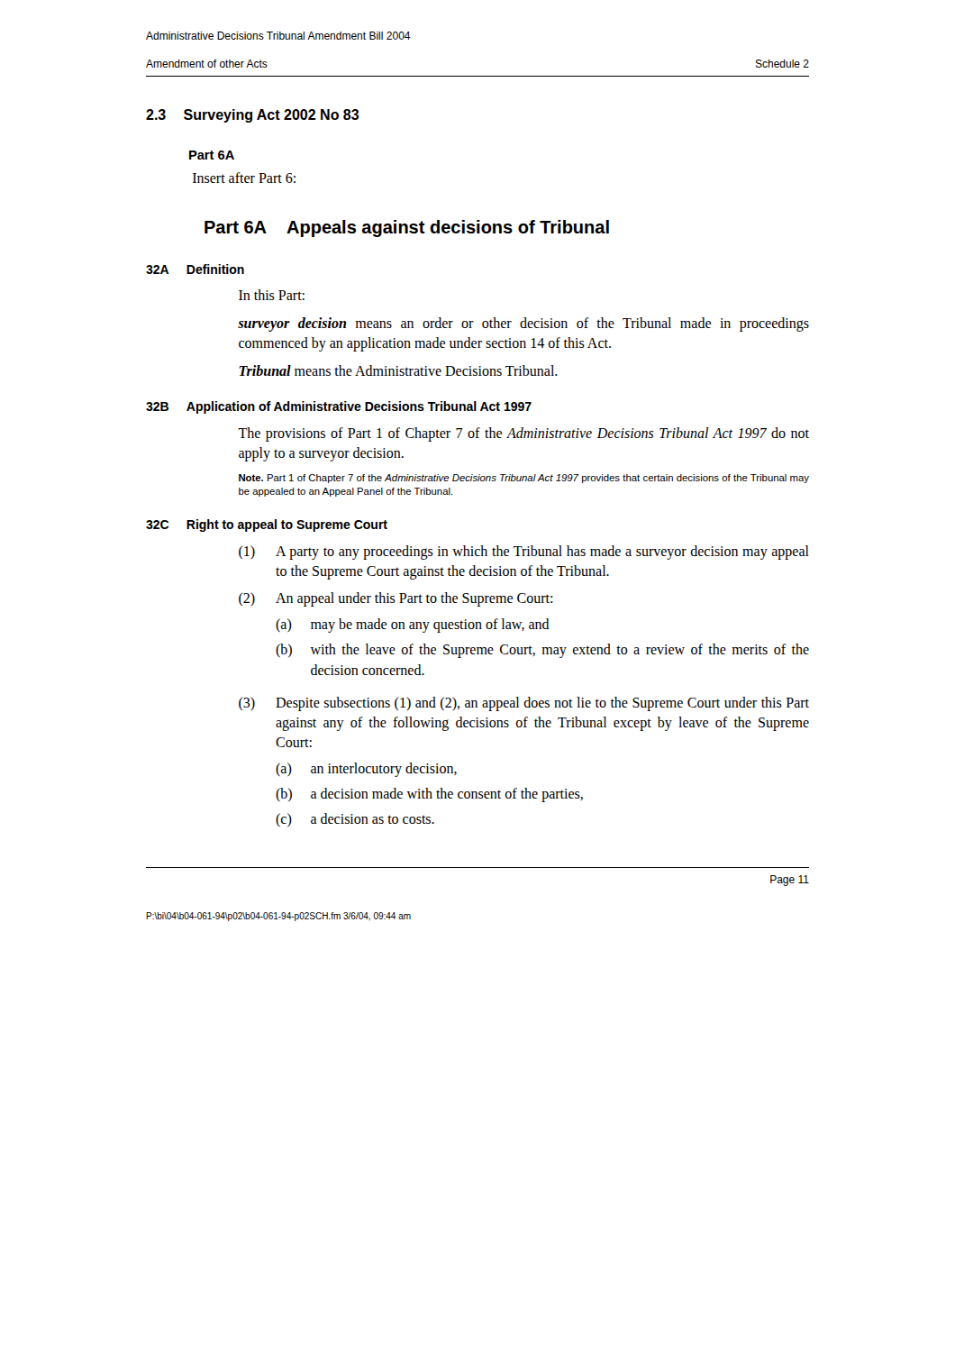Administrative Decisions Tribunal Amendment Bill 2004
Amendment of other Acts Schedule 2
2.3 Surveying Act 2002 No 83
Part 6A
Insert after Part 6:
Part 6AAppeals against decisions of Tribunal
32A Definition
In this Part:
surveyor decision means an order or other decision of the Tribunal made in proceedings commenced by an application made under section 14 of this Act.
Tribunal means the Administrative Decisions Tribunal.
32B Application of Administrative Decisions Tribunal Act 1997
The provisions of Part 1 of Chapter 7 of the Administrative Decisions Tribunal Act 1997 do not apply to a surveyor decision.
Note. Part 1 of Chapter 7 of the Administrative Decisions Tribunal Act 1997 provides that certain decisions of the Tribunal may be appealed to an Appeal Panel of the Tribunal.
32C Right to appeal to Supreme Court
(1) A party to any proceedings in which the Tribunal has made a surveyor decision may appeal to the Supreme Court against the decision of the Tribunal.
(2) An appeal under this Part to the Supreme Court:
(a) may be made on any question of law, and
(b) with the leave of the Supreme Court, may extend to a review of the merits of the decision concerned.
(3) Despite subsections (1) and (2), an appeal does not lie to the Supreme Court under this Part against any of the following decisions of the Tribunal except by leave of the Supreme Court:
(a) an interlocutory decision,
(b) a decision made with the consent of the parties,
(c) a decision as to costs.
Page 11
P:\bi\04\b04-061-94\p02\b04-061-94-p02SCH.fm 3/6/04, 09:44 am